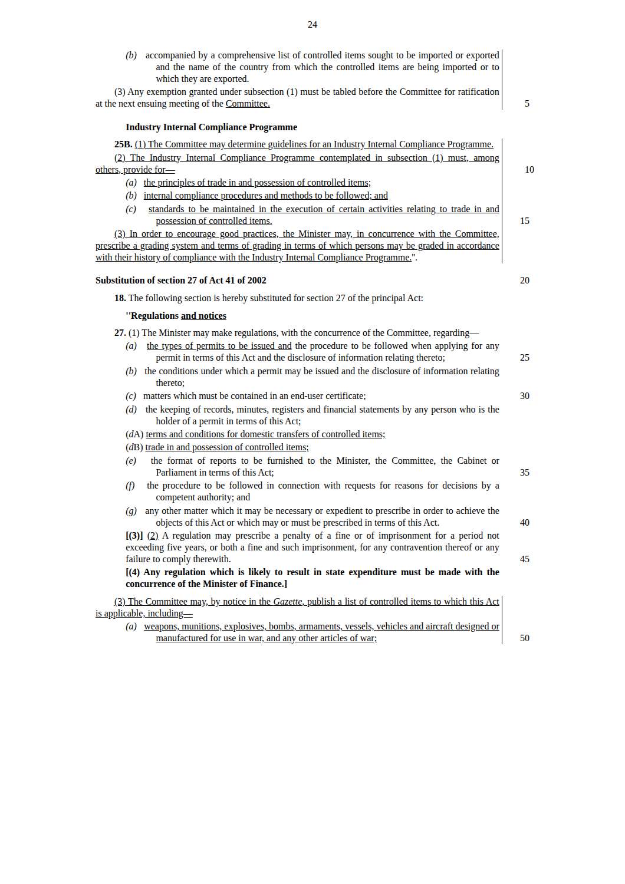24
(b) accompanied by a comprehensive list of controlled items sought to be imported or exported and the name of the country from which the controlled items are being imported or to which they are exported.
(3) Any exemption granted under subsection (1) must be tabled before the Committee for ratification at the next ensuing meeting of the Committee. 5
Industry Internal Compliance Programme
25B. (1) The Committee may determine guidelines for an Industry Internal Compliance Programme.
(2) The Industry Internal Compliance Programme contemplated in subsection (1) must, among others, provide for—10
(a) the principles of trade in and possession of controlled items;
(b) internal compliance procedures and methods to be followed; and
(c) standards to be maintained in the execution of certain activities relating to trade in and possession of controlled items. 15
(3) In order to encourage good practices, the Minister may, in concurrence with the Committee, prescribe a grading system and terms of grading in terms of which persons may be graded in accordance with their history of compliance with the Industry Internal Compliance Programme.''.
Substitution of section 27 of Act 41 of 200220
18. The following section is hereby substituted for section 27 of the principal Act:
''Regulations and notices
27. (1) The Minister may make regulations, with the concurrence of the Committee, regarding—
(a) the types of permits to be issued and the procedure to be followed when applying for any permit in terms of this Act and the disclosure of information relating thereto;25
(b) the conditions under which a permit may be issued and the disclosure of information relating thereto;
(c) matters which must be contained in an end-user certificate;30
(d) the keeping of records, minutes, registers and financial statements by any person who is the holder of a permit in terms of this Act;
(d A) terms and conditions for domestic transfers of controlled items;
(d B) trade in and possession of controlled items;
(e) the format of reports to be furnished to the Minister, the Committee, the Cabinet or Parliament in terms of this Act;35
(f) the procedure to be followed in connection with requests for reasons for decisions by a competent authority; and
(g) any other matter which it may be necessary or expedient to prescribe in order to achieve the objects of this Act or which may or must be prescribed in terms of this Act.40
[(3)] (2) A regulation may prescribe a penalty of a fine or of imprisonment for a period not exceeding five years, or both a fine and such imprisonment, for any contravention thereof or any failure to comply therewith.45
[(4) Any regulation which is likely to result in state expenditure must be made with the concurrence of the Minister of Finance.]
(3) The Committee may, by notice in the Gazette, publish a list of controlled items to which this Act is applicable, including—
(a) weapons, munitions, explosives, bombs, armaments, vessels, vehicles and aircraft designed or manufactured for use in war, and any other articles of war; 50